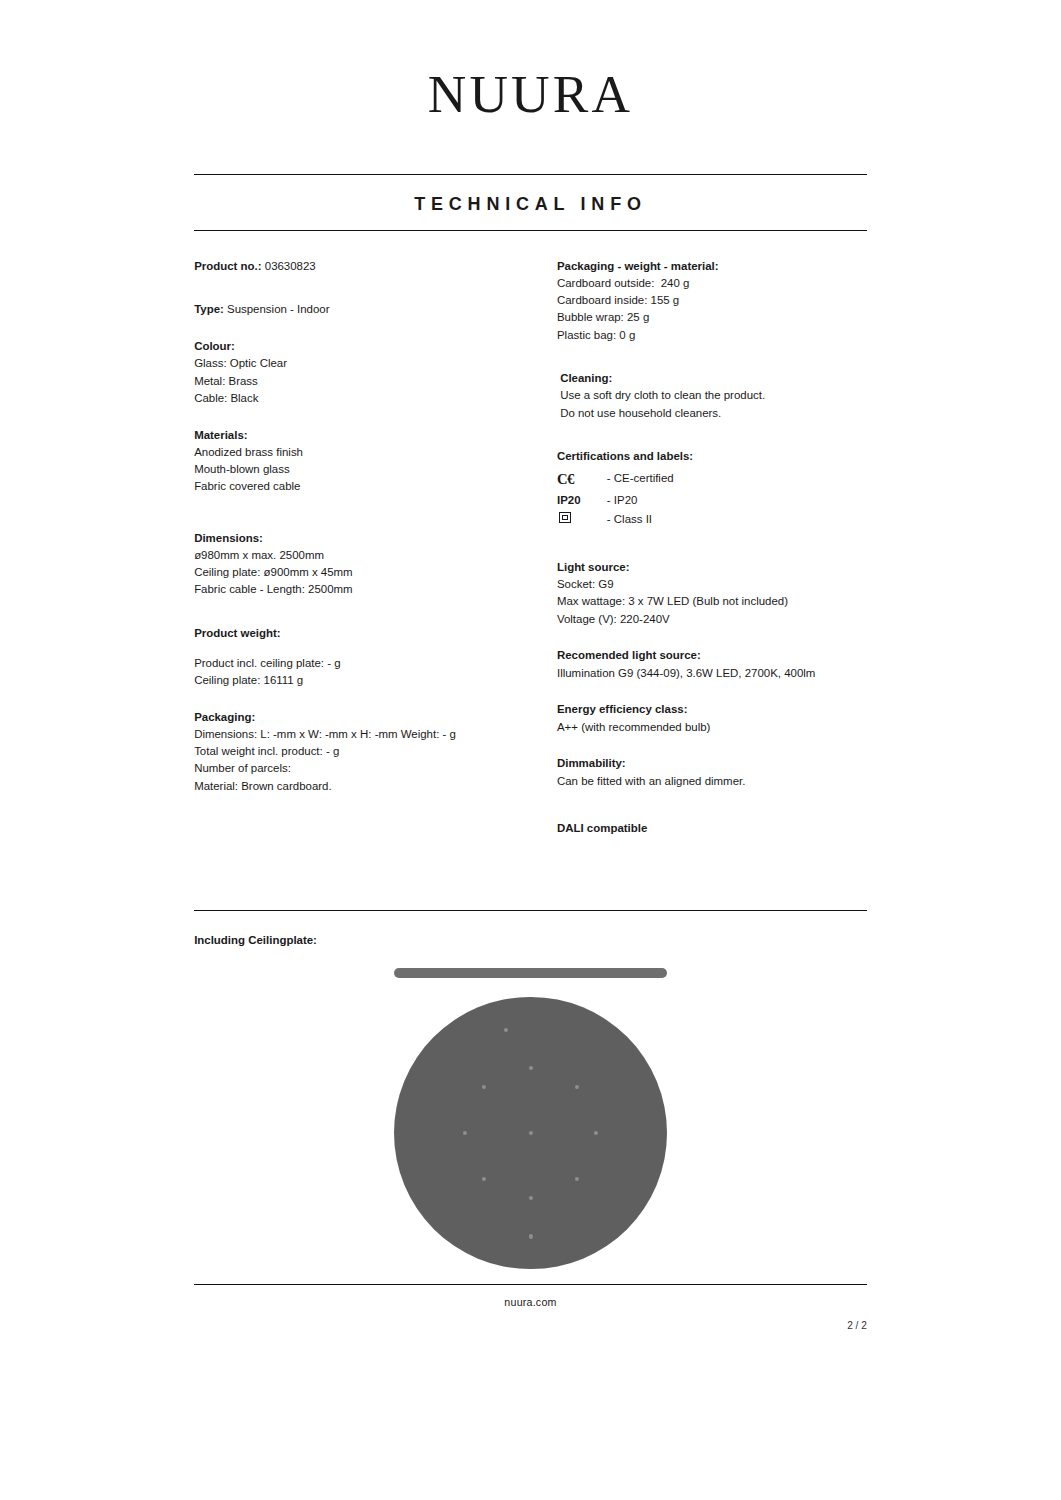NUURA
Technical Info
Product no.: 03630823
Type: Suspension - Indoor
Colour:
Glass: Optic Clear
Metal: Brass
Cable: Black
Materials:
Anodized brass finish
Mouth-blown glass
Fabric covered cable
Dimensions:
ø980mm x max. 2500mm
Ceiling plate: ø900mm x 45mm
Fabric cable - Length: 2500mm
Product weight:
Product incl. ceiling plate: - g
Ceiling plate: 16111 g
Packaging:
Dimensions: L: -mm x W: -mm x H: -mm Weight: - g
Total weight incl. product: - g
Number of parcels:
Material: Brown cardboard.
Packaging - weight - material:
Cardboard outside: 240 g
Cardboard inside: 155 g
Bubble wrap: 25 g
Plastic bag: 0 g
Cleaning:
Use a soft dry cloth to clean the product.
Do not use household cleaners.
Certifications and labels:
C€ - CE-certified
IP20 - IP20
- Class II
Light source:
Socket: G9
Max wattage: 3 x 7W LED (Bulb not included)
Voltage (V): 220-240V
Recomended light source:
Illumination G9 (344-09), 3.6W LED, 2700K, 400lm
Energy efficiency class:
A++ (with recommended bulb)
Dimmability:
Can be fitted with an aligned dimmer.
DALI compatible
Including Ceilingplate:
nuura.com 2 / 2